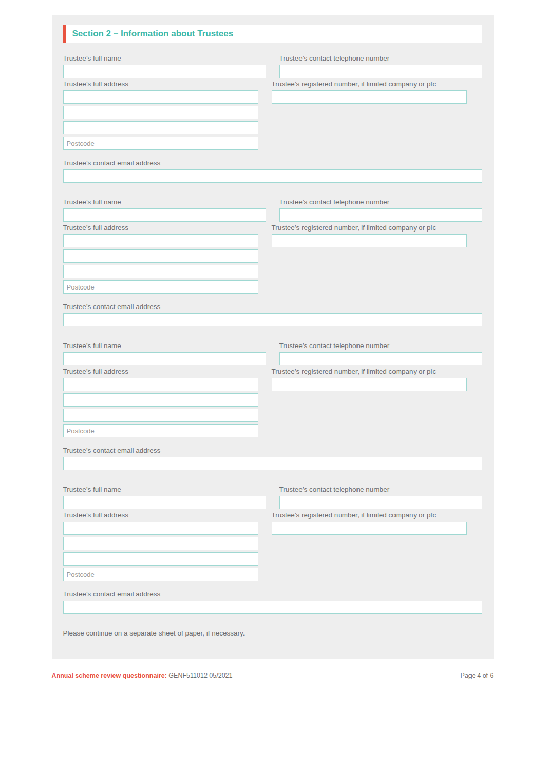Section 2 – Information about Trustees
Trustee’s full name
Trustee’s contact telephone number
Trustee’s full address
Trustee’s registered number, if limited company or plc
Trustee’s contact email address
Trustee’s full name
Trustee’s contact telephone number
Trustee’s full address
Trustee’s registered number, if limited company or plc
Trustee’s contact email address
Trustee’s full name
Trustee’s contact telephone number
Trustee’s full address
Trustee’s registered number, if limited company or plc
Trustee’s contact email address
Trustee’s full name
Trustee’s contact telephone number
Trustee’s full address
Trustee’s registered number, if limited company or plc
Trustee’s contact email address
Please continue on a separate sheet of paper, if necessary.
Annual scheme review questionnaire: GENF511012 05/2021
Page 4 of 6